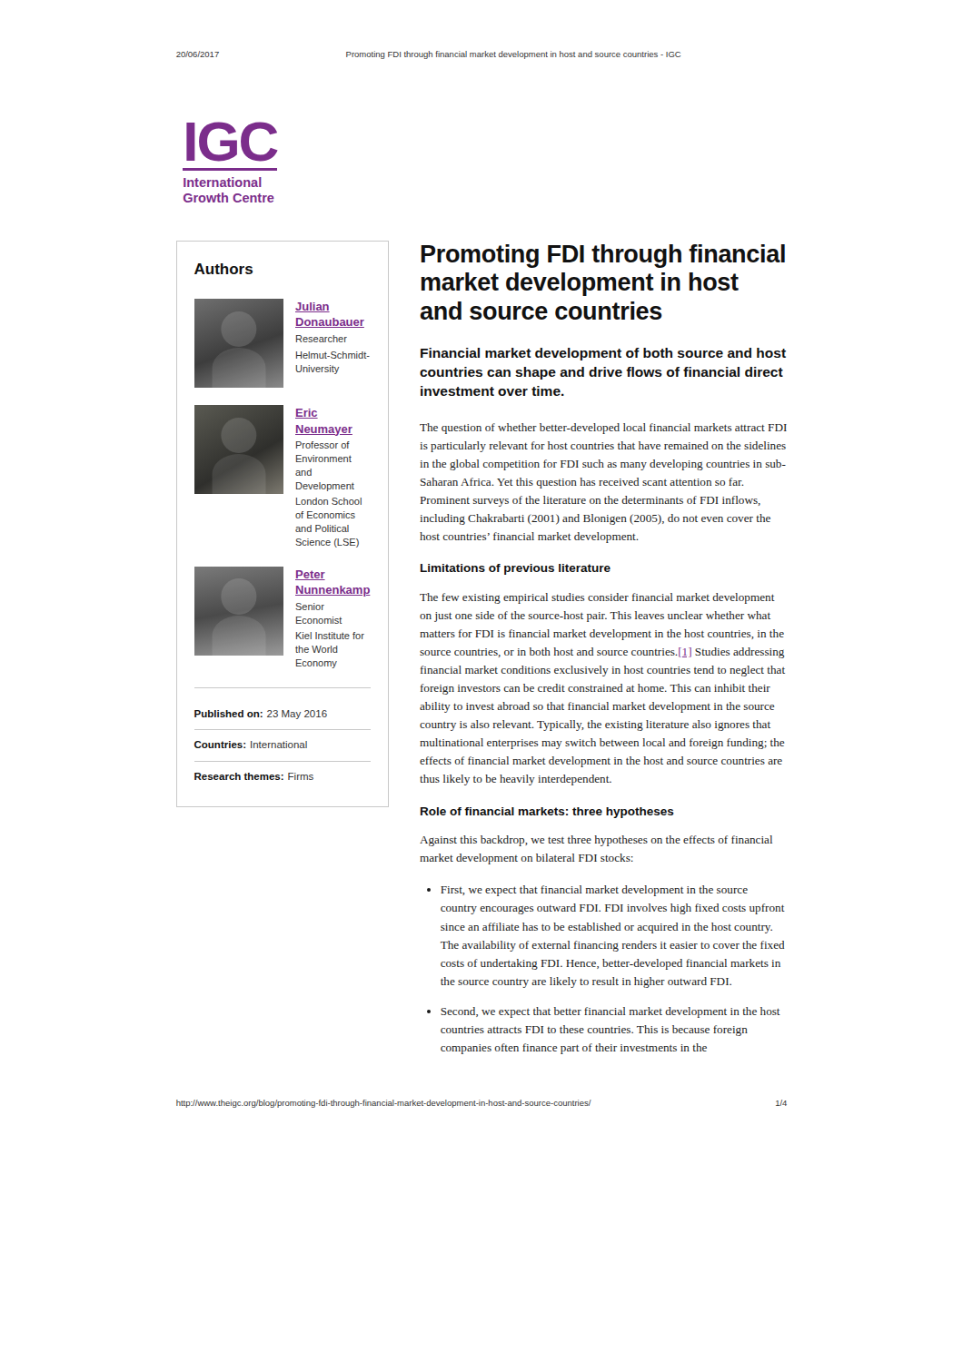20/06/2017 Promoting FDI through financial market development in host and source countries - IGC
IGC
International
Growth Centre
Authors
Julian Donaubauer
Researcher
Helmut-Schmidt-University
Eric Neumayer
Professor of Environment and Development
London School of Economics and Political Science (LSE)
Peter Nunnenkamp
Senior Economist
Kiel Institute for the World Economy
Published on: 23 May 2016
Countries: International
Research themes: Firms
Promoting FDI through financial market development in host and source countries
Financial market development of both source and host countries can shape and drive flows of financial direct investment over time.
The question of whether better-developed local financial markets attract FDI is particularly relevant for host countries that have remained on the sidelines in the global competition for FDI such as many developing countries in sub-Saharan Africa. Yet this question has received scant attention so far. Prominent surveys of the literature on the determinants of FDI inflows, including Chakrabarti (2001) and Blonigen (2005), do not even cover the host countries’ financial market development.
Limitations of previous literature
The few existing empirical studies consider financial market development on just one side of the source-host pair. This leaves unclear whether what matters for FDI is financial market development in the host countries, in the source countries, or in both host and source countries.[1] Studies addressing financial market conditions exclusively in host countries tend to neglect that foreign investors can be credit constrained at home. This can inhibit their ability to invest abroad so that financial market development in the source country is also relevant. Typically, the existing literature also ignores that multinational enterprises may switch between local and foreign funding; the effects of financial market development in the host and source countries are thus likely to be heavily interdependent.
Role of financial markets: three hypotheses
Against this backdrop, we test three hypotheses on the effects of financial market development on bilateral FDI stocks:
First, we expect that financial market development in the source country encourages outward FDI. FDI involves high fixed costs upfront since an affiliate has to be established or acquired in the host country. The availability of external financing renders it easier to cover the fixed costs of undertaking FDI. Hence, better-developed financial markets in the source country are likely to result in higher outward FDI.
Second, we expect that better financial market development in the host countries attracts FDI to these countries. This is because foreign companies often finance part of their investments in the
http://www.theigc.org/blog/promoting-fdi-through-financial-market-development-in-host-and-source-countries/ 1/4